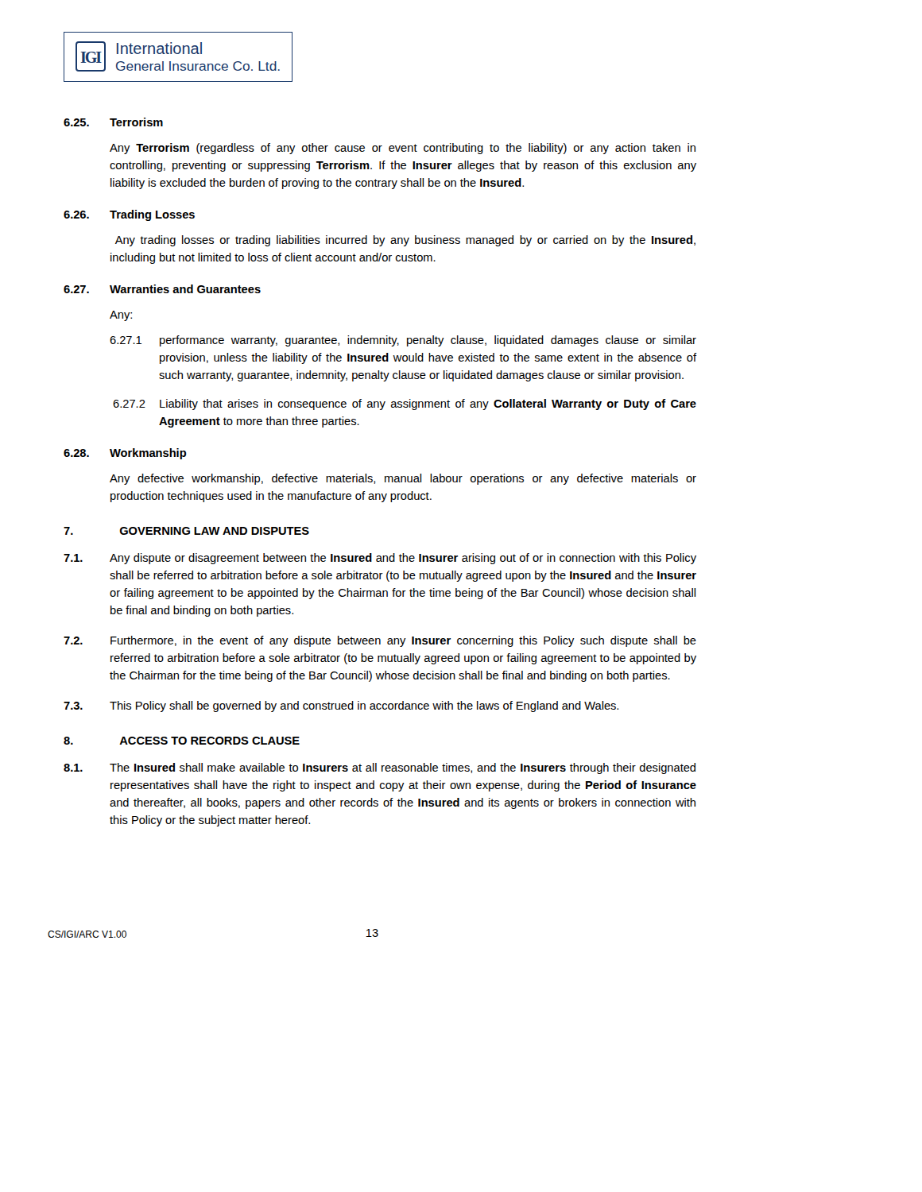IGI
International
General Insurance Co. Ltd.
6.25. Terrorism
Any Terrorism (regardless of any other cause or event contributing to the liability) or any action taken in controlling, preventing or suppressing Terrorism. If the Insurer alleges that by reason of this exclusion any liability is excluded the burden of proving to the contrary shall be on the Insured.
6.26. Trading Losses
Any trading losses or trading liabilities incurred by any business managed by or carried on by the Insured, including but not limited to loss of client account and/or custom.
6.27. Warranties and Guarantees
Any:
6.27.1 performance warranty, guarantee, indemnity, penalty clause, liquidated damages clause or similar provision, unless the liability of the Insured would have existed to the same extent in the absence of such warranty, guarantee, indemnity, penalty clause or liquidated damages clause or similar provision.
6.27.2 Liability that arises in consequence of any assignment of any Collateral Warranty or Duty of Care Agreement to more than three parties.
6.28. Workmanship
Any defective workmanship, defective materials, manual labour operations or any defective materials or production techniques used in the manufacture of any product.
7. GOVERNING LAW AND DISPUTES
7.1. Any dispute or disagreement between the Insured and the Insurer arising out of or in connection with this Policy shall be referred to arbitration before a sole arbitrator (to be mutually agreed upon by the Insured and the Insurer or failing agreement to be appointed by the Chairman for the time being of the Bar Council) whose decision shall be final and binding on both parties.
7.2. Furthermore, in the event of any dispute between any Insurer concerning this Policy such dispute shall be referred to arbitration before a sole arbitrator (to be mutually agreed upon or failing agreement to be appointed by the Chairman for the time being of the Bar Council) whose decision shall be final and binding on both parties.
7.3. This Policy shall be governed by and construed in accordance with the laws of England and Wales.
8. ACCESS TO RECORDS CLAUSE
8.1. The Insured shall make available to Insurers at all reasonable times, and the Insurers through their designated representatives shall have the right to inspect and copy at their own expense, during the Period of Insurance and thereafter, all books, papers and other records of the Insured and its agents or brokers in connection with this Policy or the subject matter hereof.
CS/IGI/ARC V1.00
13